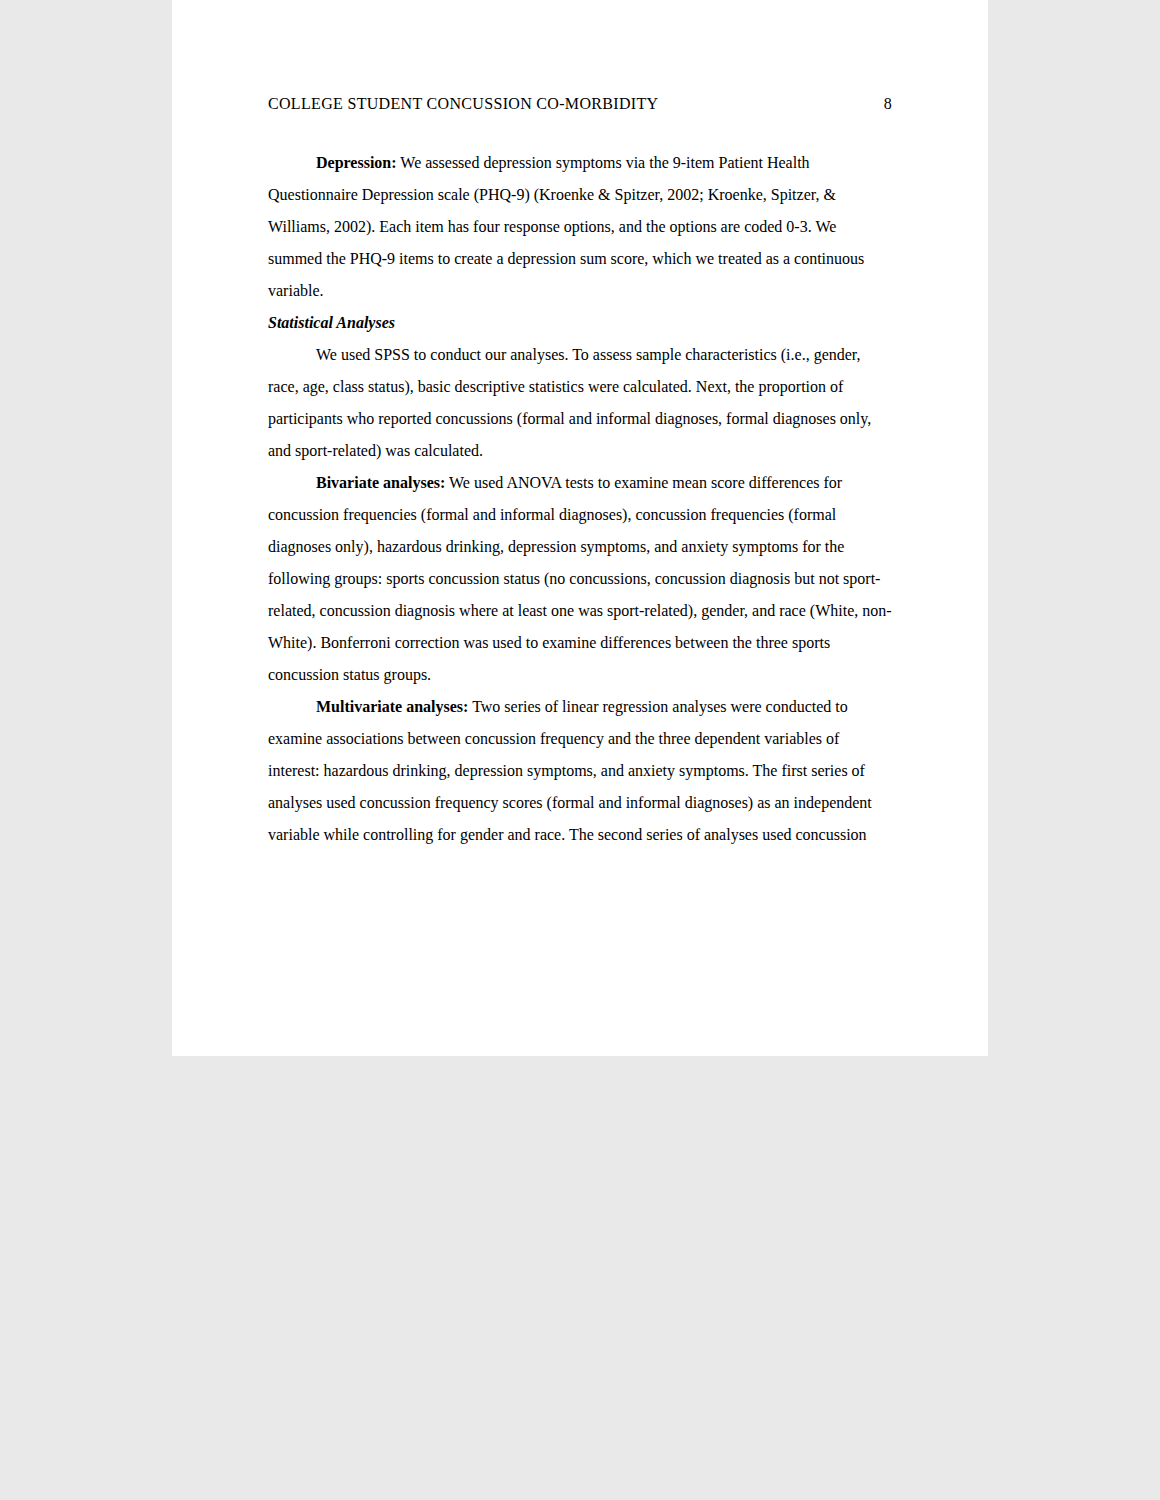College Student Concussion Co-Morbidity 8
Depression: We assessed depression symptoms via the 9-item Patient Health Questionnaire Depression scale (PHQ-9) (Kroenke & Spitzer, 2002; Kroenke, Spitzer, & Williams, 2002). Each item has four response options, and the options are coded 0-3. We summed the PHQ-9 items to create a depression sum score, which we treated as a continuous variable.
Statistical Analyses
We used SPSS to conduct our analyses. To assess sample characteristics (i.e., gender, race, age, class status), basic descriptive statistics were calculated. Next, the proportion of participants who reported concussions (formal and informal diagnoses, formal diagnoses only, and sport-related) was calculated.
Bivariate analyses: We used ANOVA tests to examine mean score differences for concussion frequencies (formal and informal diagnoses), concussion frequencies (formal diagnoses only), hazardous drinking, depression symptoms, and anxiety symptoms for the following groups: sports concussion status (no concussions, concussion diagnosis but not sport-related, concussion diagnosis where at least one was sport-related), gender, and race (White, non-White). Bonferroni correction was used to examine differences between the three sports concussion status groups.
Multivariate analyses: Two series of linear regression analyses were conducted to examine associations between concussion frequency and the three dependent variables of interest: hazardous drinking, depression symptoms, and anxiety symptoms. The first series of analyses used concussion frequency scores (formal and informal diagnoses) as an independent variable while controlling for gender and race. The second series of analyses used concussion